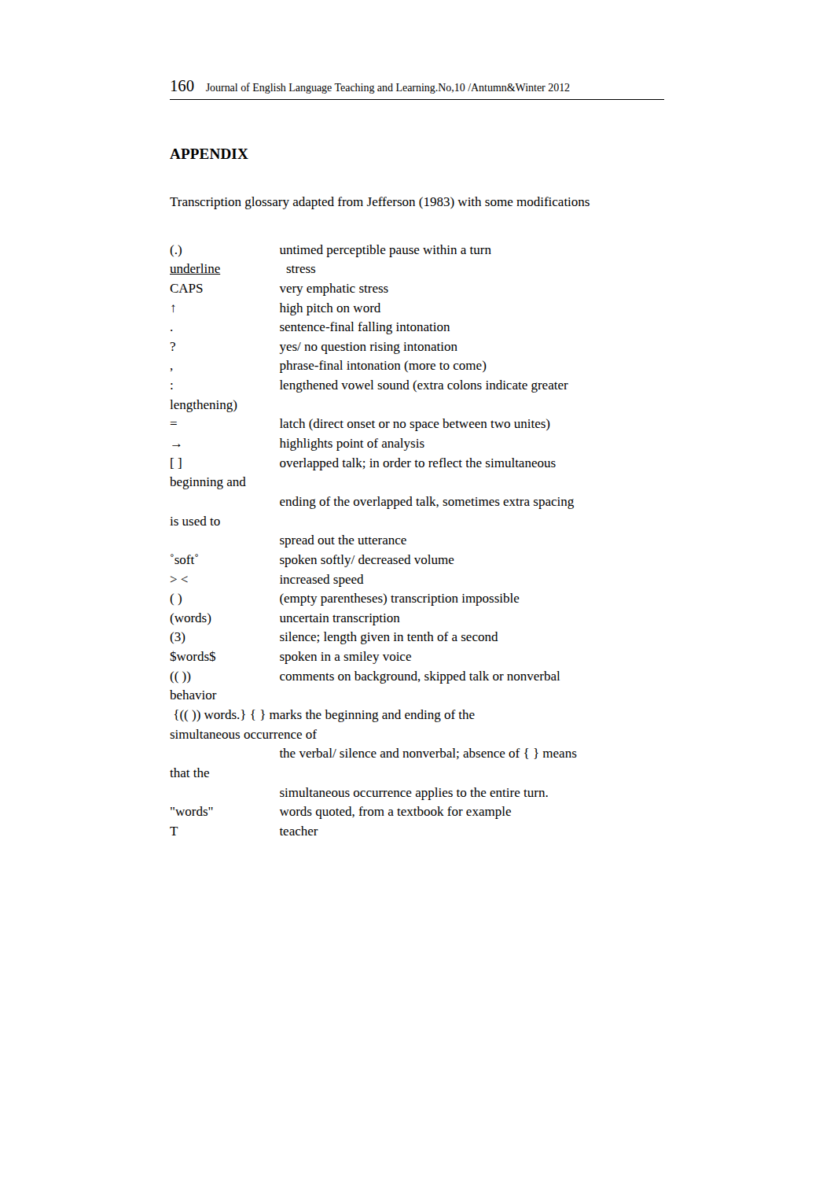160 Journal of English Language Teaching and Learning.No,10 /Antumn&Winter 2012
APPENDIX
Transcription glossary adapted from Jefferson (1983) with some modifications
(.) untimed perceptible pause within a turn
underline stress
CAPSvery emphatic stress
↑high pitch on word
. sentence-final falling intonation
?yes/ no question rising intonation
, phrase-final intonation (more to come)
: lengthened vowel sound (extra colons indicate greater
lengthening)
=latch (direct onset or no space between two unites)
→highlights point of analysis
[ ] overlapped talk; in order to reflect the simultaneous
beginning and
ending of the overlapped talk, sometimes extra spacing
is used to
spread out the utterance
˚soft˚spoken softly/ decreased volume
> <increased speed
( )(empty parentheses) transcription impossible
(words) uncertain transcription
(3) silence; length given in tenth of a second
$words$spoken in a smiley voice
(( )) comments on background, skipped talk or nonverbal
behavior
{(( )) words.} { } marks the beginning and ending of the
simultaneous occurrence of
the verbal/ silence and nonverbal; absence of { } means
that the
simultaneous occurrence applies to the entire turn.
"words"words quoted, from a textbook for example
Tteacher